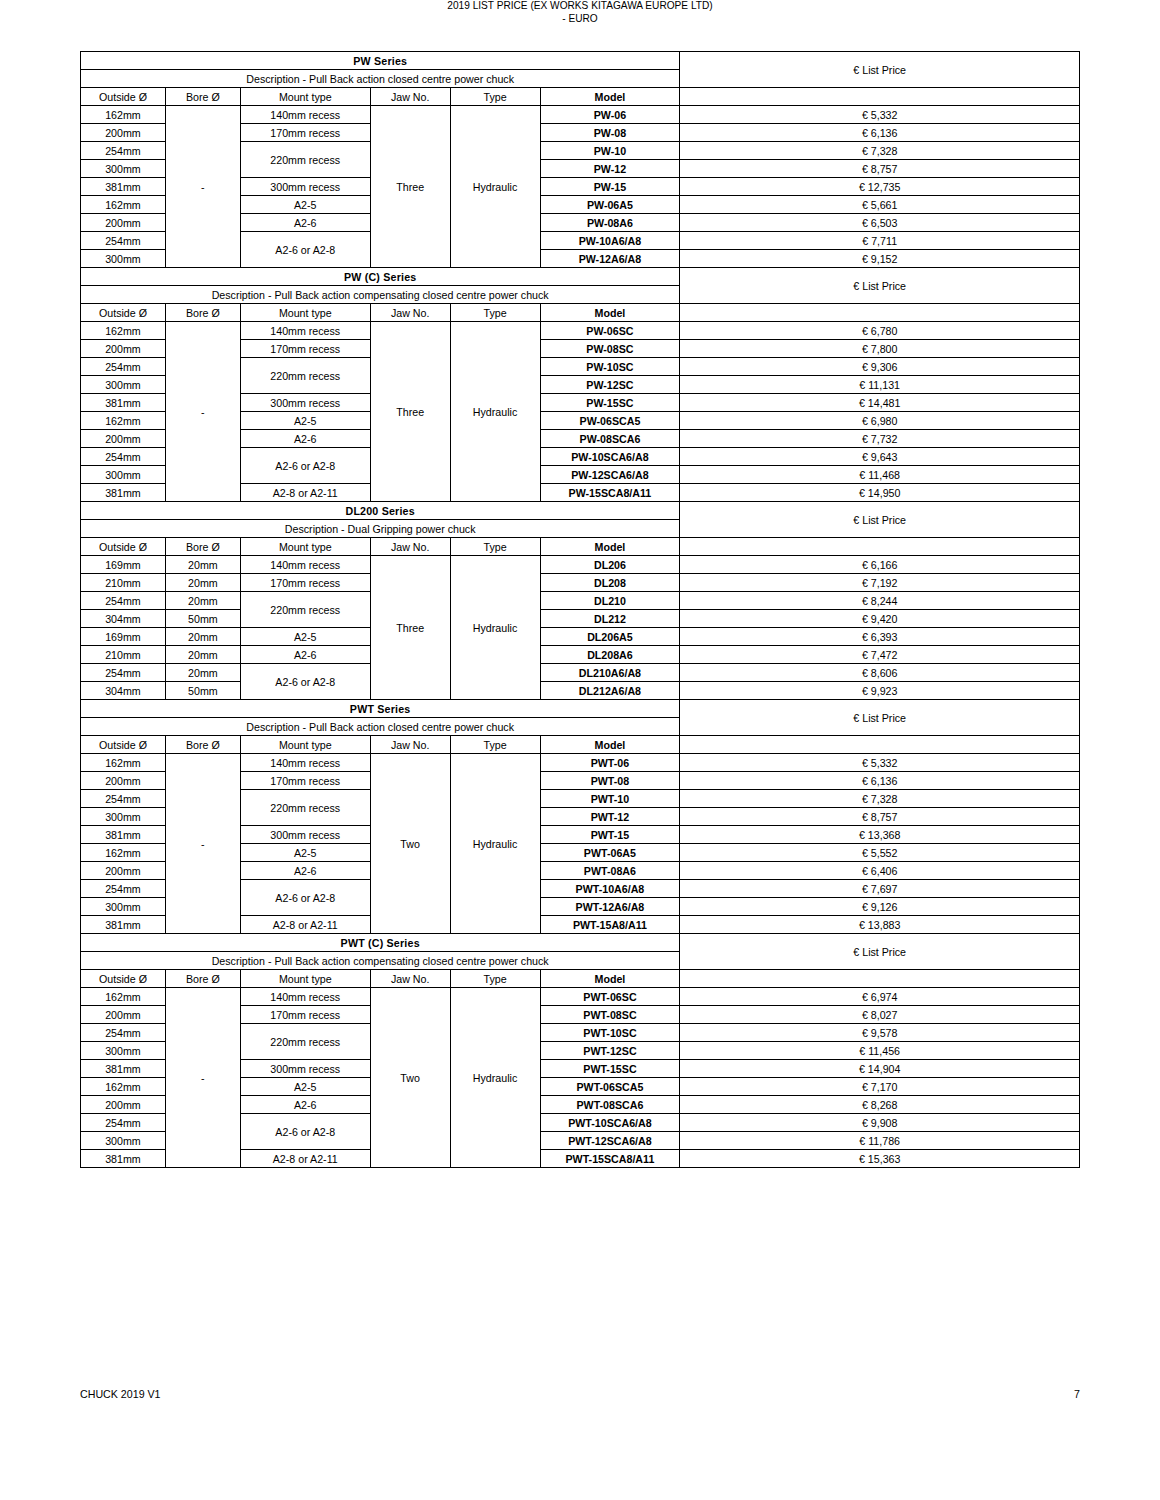2019 LIST PRICE (EX WORKS KITAGAWA EUROPE LTD)
- EURO
| PW Series | € List Price |
| Description - Pull Back action closed centre power chuck |
| Outside Ø | Bore Ø | Mount type | Jaw No. | Type | Model | |
| 162mm | - | 140mm recess | Three | Hydraulic | PW-06 | € 5,332 |
| 200mm | 170mm recess | PW-08 | € 6,136 |
| 254mm | 220mm recess | PW-10 | € 7,328 |
| 300mm | PW-12 | € 8,757 |
| 381mm | 300mm recess | PW-15 | € 12,735 |
| 162mm | A2-5 | PW-06A5 | € 5,661 |
| 200mm | A2-6 | PW-08A6 | € 6,503 |
| 254mm | A2-6 or A2-8 | PW-10A6/A8 | € 7,711 |
| 300mm | PW-12A6/A8 | € 9,152 |
| PW (C) Series | € List Price |
| Description - Pull Back action compensating closed centre power chuck |
| Outside Ø | Bore Ø | Mount type | Jaw No. | Type | Model | |
| 162mm | - | 140mm recess | Three | Hydraulic | PW-06SC | € 6,780 |
| 200mm | 170mm recess | PW-08SC | € 7,800 |
| 254mm | 220mm recess | PW-10SC | € 9,306 |
| 300mm | PW-12SC | € 11,131 |
| 381mm | 300mm recess | PW-15SC | € 14,481 |
| 162mm | A2-5 | PW-06SCA5 | € 6,980 |
| 200mm | A2-6 | PW-08SCA6 | € 7,732 |
| 254mm | A2-6 or A2-8 | PW-10SCA6/A8 | € 9,643 |
| 300mm | PW-12SCA6/A8 | € 11,468 |
| 381mm | A2-8 or A2-11 | PW-15SCA8/A11 | € 14,950 |
| DL200 Series | € List Price |
| Description - Dual Gripping power chuck |
| Outside Ø | Bore Ø | Mount type | Jaw No. | Type | Model | |
| 169mm | 20mm | 140mm recess | Three | Hydraulic | DL206 | € 6,166 |
| 210mm | 20mm | 170mm recess | DL208 | € 7,192 |
| 254mm | 20mm | 220mm recess | DL210 | € 8,244 |
| 304mm | 50mm | DL212 | € 9,420 |
| 169mm | 20mm | A2-5 | DL206A5 | € 6,393 |
| 210mm | 20mm | A2-6 | DL208A6 | € 7,472 |
| 254mm | 20mm | A2-6 or A2-8 | DL210A6/A8 | € 8,606 |
| 304mm | 50mm | DL212A6/A8 | € 9,923 |
| PWT Series | € List Price |
| Description - Pull Back action closed centre power chuck |
| Outside Ø | Bore Ø | Mount type | Jaw No. | Type | Model | |
| 162mm | - | 140mm recess | Two | Hydraulic | PWT-06 | € 5,332 |
| 200mm | 170mm recess | PWT-08 | € 6,136 |
| 254mm | 220mm recess | PWT-10 | € 7,328 |
| 300mm | PWT-12 | € 8,757 |
| 381mm | 300mm recess | PWT-15 | € 13,368 |
| 162mm | A2-5 | PWT-06A5 | € 5,552 |
| 200mm | A2-6 | PWT-08A6 | € 6,406 |
| 254mm | A2-6 or A2-8 | PWT-10A6/A8 | € 7,697 |
| 300mm | PWT-12A6/A8 | € 9,126 |
| 381mm | A2-8 or A2-11 | PWT-15A8/A11 | € 13,883 |
| PWT (C) Series | € List Price |
| Description - Pull Back action compensating closed centre power chuck |
| Outside Ø | Bore Ø | Mount type | Jaw No. | Type | Model | |
| 162mm | - | 140mm recess | Two | Hydraulic | PWT-06SC | € 6,974 |
| 200mm | 170mm recess | PWT-08SC | € 8,027 |
| 254mm | 220mm recess | PWT-10SC | € 9,578 |
| 300mm | PWT-12SC | € 11,456 |
| 381mm | 300mm recess | PWT-15SC | € 14,904 |
| 162mm | A2-5 | PWT-06SCA5 | € 7,170 |
| 200mm | A2-6 | PWT-08SCA6 | € 8,268 |
| 254mm | A2-6 or A2-8 | PWT-10SCA6/A8 | € 9,908 |
| 300mm | PWT-12SCA6/A8 | € 11,786 |
| 381mm | A2-8 or A2-11 | PWT-15SCA8/A11 | € 15,363 |
CHUCK 2019 V1
7